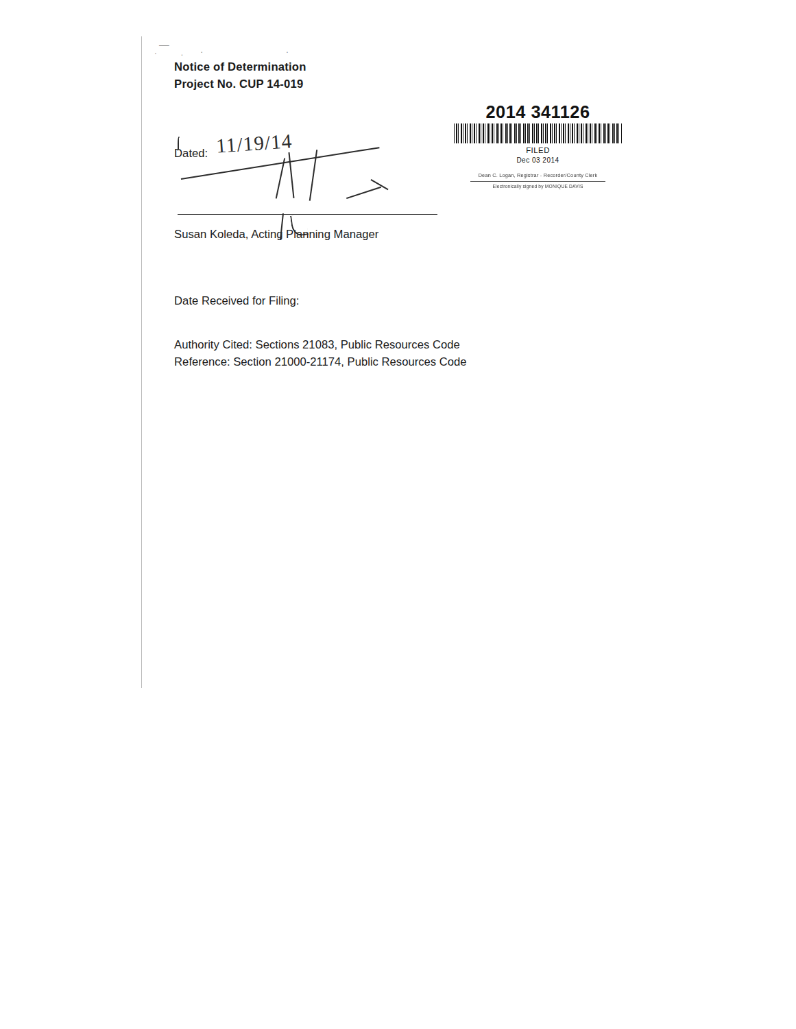— . . . .
2014 341126
FILED
Dec 03 2014
Dean C. Logan, Registrar - Recorder/County Clerk
Electronically signed by MONIQUE DAVIS
Notice of Determination
Project No. CUP 14-019
Dated: 11/19/14
Susan Koleda, Acting Planning Manager
Date Received for Filing:
Authority Cited: Sections 21083, Public Resources Code
Reference: Section 21000-21174, Public Resources Code